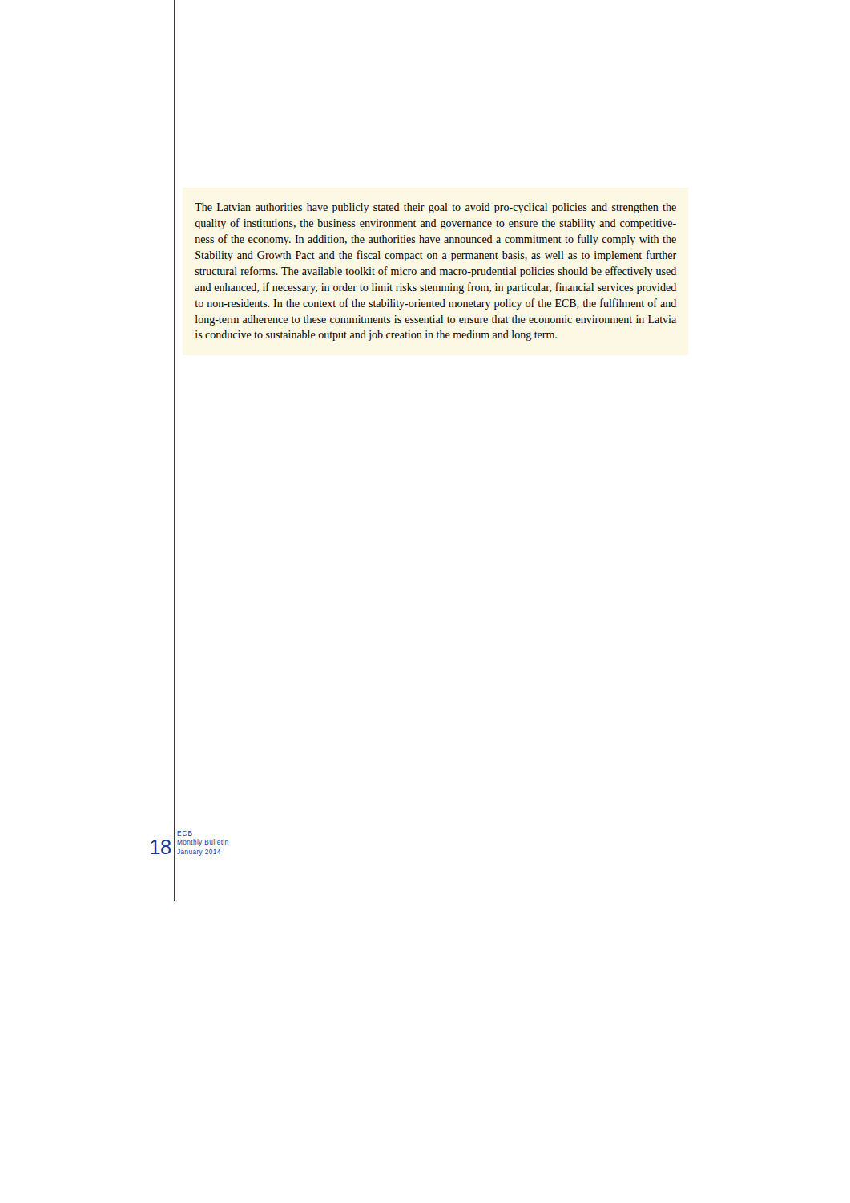The Latvian authorities have publicly stated their goal to avoid pro-cyclical policies and strengthen the quality of institutions, the business environment and governance to ensure the stability and competitiveness of the economy. In addition, the authorities have announced a commitment to fully comply with the Stability and Growth Pact and the fiscal compact on a permanent basis, as well as to implement further structural reforms. The available toolkit of micro and macro-prudential policies should be effectively used and enhanced, if necessary, in order to limit risks stemming from, in particular, financial services provided to non-residents. In the context of the stability-oriented monetary policy of the ECB, the fulfilment of and long-term adherence to these commitments is essential to ensure that the economic environment in Latvia is conducive to sustainable output and job creation in the medium and long term.
18
ECB
Monthly Bulletin
January 2014